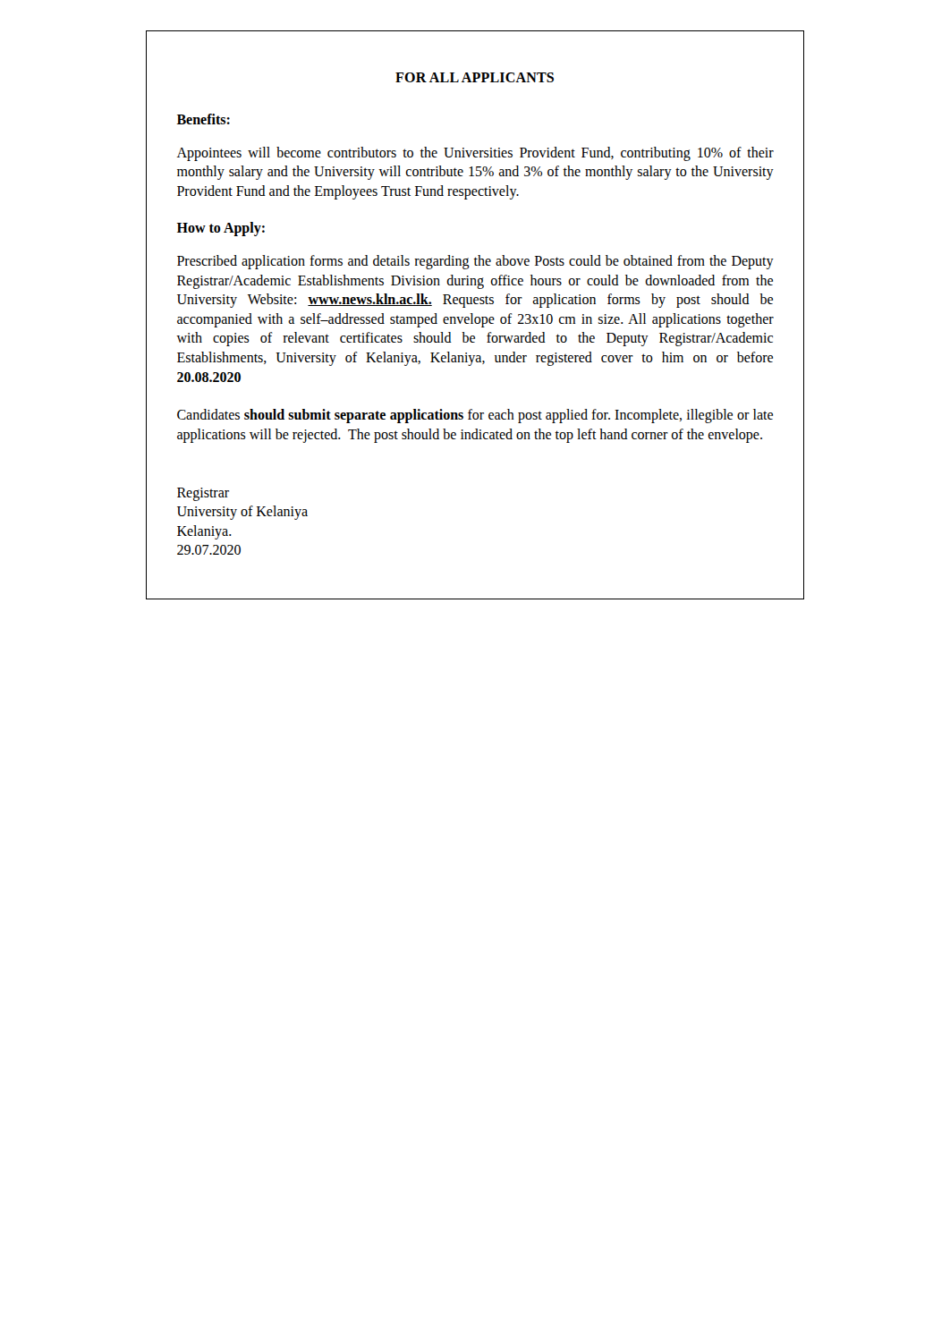FOR ALL APPLICANTS
Benefits:
Appointees will become contributors to the Universities Provident Fund, contributing 10% of their monthly salary and the University will contribute 15% and 3% of the monthly salary to the University Provident Fund and the Employees Trust Fund respectively.
How to Apply:
Prescribed application forms and details regarding the above Posts could be obtained from the Deputy Registrar/Academic Establishments Division during office hours or could be downloaded from the University Website: www.news.kln.ac.lk. Requests for application forms by post should be accompanied with a self–addressed stamped envelope of 23x10 cm in size. All applications together with copies of relevant certificates should be forwarded to the Deputy Registrar/Academic Establishments, University of Kelaniya, Kelaniya, under registered cover to him on or before 20.08.2020
Candidates should submit separate applications for each post applied for. Incomplete, illegible or late applications will be rejected. The post should be indicated on the top left hand corner of the envelope.
Registrar
University of Kelaniya
Kelaniya.
29.07.2020